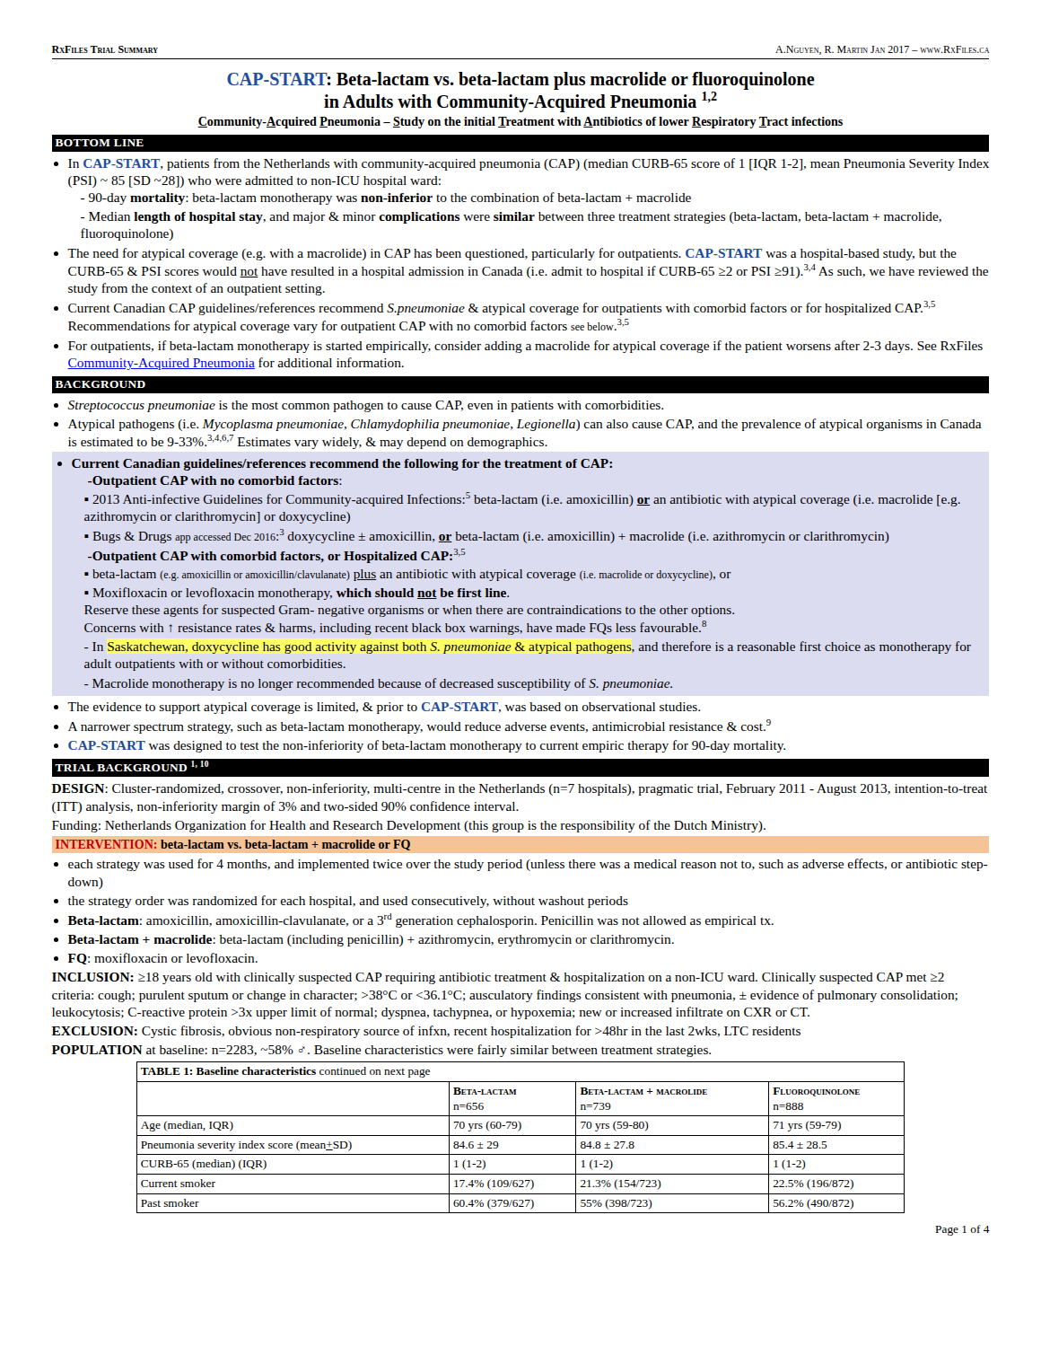RxFiles Trial Summary
A.Nguyen, R. Martin Jan 2017 – www.RxFiles.ca
CAP-START: Beta-lactam vs. beta-lactam plus macrolide or fluoroquinolone
in Adults with Community-Acquired Pneumonia 1,2
Community-Acquired Pneumonia – Study on the initial Treatment with Antibiotics of lower Respiratory Tract infections
BOTTOM LINE
In CAP-START, patients from the Netherlands with community-acquired pneumonia (CAP) (median CURB-65 score of 1 [IQR 1-2], mean Pneumonia Severity Index (PSI) ~ 85 [SD ~28]) who were admitted to non-ICU hospital ward:
90-day mortality: beta-lactam monotherapy was non-inferior to the combination of beta-lactam + macrolide
Median length of hospital stay, and major & minor complications were similar between three treatment strategies (beta-lactam, beta-lactam + macrolide, fluoroquinolone)
The need for atypical coverage (e.g. with a macrolide) in CAP has been questioned, particularly for outpatients. CAP-START was a hospital-based study, but the CURB-65 & PSI scores would not have resulted in a hospital admission in Canada (i.e. admit to hospital if CURB-65 ≥2 or PSI ≥91).3,4 As such, we have reviewed the study from the context of an outpatient setting.
Current Canadian CAP guidelines/references recommend S.pneumoniae & atypical coverage for outpatients with comorbid factors or for hospitalized CAP.3,5 Recommendations for atypical coverage vary for outpatient CAP with no comorbid factors see below.3,5
For outpatients, if beta-lactam monotherapy is started empirically, consider adding a macrolide for atypical coverage if the patient worsens after 2-3 days. See RxFiles Community-Acquired Pneumonia for additional information.
BACKGROUND
Streptococcus pneumoniae is the most common pathogen to cause CAP, even in patients with comorbidities.
Atypical pathogens (i.e. Mycoplasma pneumoniae, Chlamydophilia pneumoniae, Legionella) can also cause CAP, and the prevalence of atypical organisms in Canada is estimated to be 9-33%.3,4,6,7 Estimates vary widely, & may depend on demographics.
Current Canadian guidelines/references recommend the following for the treatment of CAP:
-Outpatient CAP with no comorbid factors:
2013 Anti-infective Guidelines for Community-acquired Infections:5 beta-lactam (i.e. amoxicillin) or an antibiotic with atypical coverage (i.e. macrolide [e.g. azithromycin or clarithromycin] or doxycycline)
Bugs & Drugs app accessed Dec 2016:3 doxycycline ± amoxicillin, or beta-lactam (i.e. amoxicillin) + macrolide (i.e. azithromycin or clarithromycin)
-Outpatient CAP with comorbid factors, or Hospitalized CAP:3,5
beta-lactam (e.g. amoxicillin or amoxicillin/clavulanate) plus an antibiotic with atypical coverage (i.e. macrolide or doxycycline), or
Moxifloxacin or levofloxacin monotherapy, which should not be first line.
Reserve these agents for suspected Gram- negative organisms or when there are contraindications to the other options.
Concerns with ↑ resistance rates & harms, including recent black box warnings, have made FQs less favourable.8
In Saskatchewan, doxycycline has good activity against both S. pneumoniae & atypical pathogens, and therefore is a reasonable first choice as monotherapy for adult outpatients with or without comorbidities.
Macrolide monotherapy is no longer recommended because of decreased susceptibility of S. pneumoniae.
The evidence to support atypical coverage is limited, & prior to CAP-START, was based on observational studies.
A narrower spectrum strategy, such as beta-lactam monotherapy, would reduce adverse events, antimicrobial resistance & cost.9
CAP-START was designed to test the non-inferiority of beta-lactam monotherapy to current empiric therapy for 90-day mortality.
TRIAL BACKGROUND 1, 10
DESIGN: Cluster-randomized, crossover, non-inferiority, multi-centre in the Netherlands (n=7 hospitals), pragmatic trial, February 2011 - August 2013, intention-to-treat (ITT) analysis, non-inferiority margin of 3% and two-sided 90% confidence interval.
Funding: Netherlands Organization for Health and Research Development (this group is the responsibility of the Dutch Ministry).
INTERVENTION: beta-lactam vs. beta-lactam + macrolide or FQ
each strategy was used for 4 months, and implemented twice over the study period (unless there was a medical reason not to, such as adverse effects, or antibiotic step-down)
the strategy order was randomized for each hospital, and used consecutively, without washout periods
Beta-lactam: amoxicillin, amoxicillin-clavulanate, or a 3rd generation cephalosporin. Penicillin was not allowed as empirical tx.
Beta-lactam + macrolide: beta-lactam (including penicillin) + azithromycin, erythromycin or clarithromycin.
FQ: moxifloxacin or levofloxacin.
INCLUSION: ≥18 years old with clinically suspected CAP requiring antibiotic treatment & hospitalization on a non-ICU ward. Clinically suspected CAP met ≥2 criteria: cough; purulent sputum or change in character; >38°C or <36.1°C; ausculatory findings consistent with pneumonia, ± evidence of pulmonary consolidation; leukocytosis; C-reactive protein >3x upper limit of normal; dyspnea, tachypnea, or hypoxemia; new or increased infiltrate on CXR or CT.
EXCLUSION: Cystic fibrosis, obvious non-respiratory source of infxn, recent hospitalization for >48hr in the last 2wks, LTC residents
POPULATION at baseline: n=2283, ~58% ♂. Baseline characteristics were fairly similar between treatment strategies.
| TABLE 1: Baseline characteristics continued on next page |
| | Beta-lactam n=656 | Beta-lactam + macrolide n=739 | Fluoroquinolone n=888 |
| Age (median, IQR) | 70 yrs (60-79) | 70 yrs (59-80) | 71 yrs (59-79) |
| Pneumonia severity index score (mean + SD) | 84.6 ± 29 | 84.8 ± 27.8 | 85.4 ± 28.5 |
| CURB-65 (median) (IQR) | 1 (1-2) | 1 (1-2) | 1 (1-2) |
| Current smoker | 17.4% (109/627) | 21.3% (154/723) | 22.5% (196/872) |
| Past smoker | 60.4% (379/627) | 55% (398/723) | 56.2% (490/872) |
Page 1 of 4